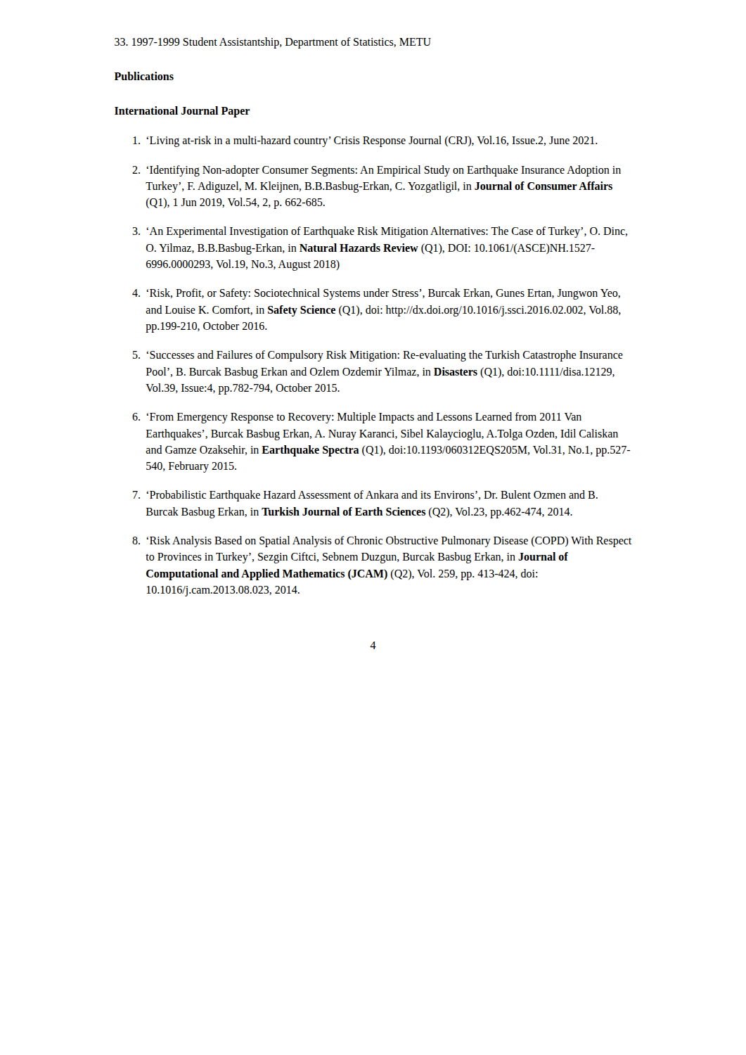33. 1997-1999 Student Assistantship, Department of Statistics, METU
Publications
International Journal Paper
‘Living at-risk in a multi-hazard country’ Crisis Response Journal (CRJ), Vol.16, Issue.2, June 2021.
‘Identifying Non-adopter Consumer Segments: An Empirical Study on Earthquake Insurance Adoption in Turkey’, F. Adiguzel, M. Kleijnen, B.B.Basbug-Erkan, C. Yozgatligil, in Journal of Consumer Affairs (Q1), 1 Jun 2019, Vol.54, 2, p. 662-685.
‘An Experimental Investigation of Earthquake Risk Mitigation Alternatives: The Case of Turkey’, O. Dinc, O. Yilmaz, B.B.Basbug-Erkan, in Natural Hazards Review (Q1), DOI: 10.1061/(ASCE)NH.1527-6996.0000293, Vol.19, No.3, August 2018)
‘Risk, Profit, or Safety: Sociotechnical Systems under Stress’, Burcak Erkan, Gunes Ertan, Jungwon Yeo, and Louise K. Comfort, in Safety Science (Q1), doi: http://dx.doi.org/10.1016/j.ssci.2016.02.002, Vol.88, pp.199-210, October 2016.
‘Successes and Failures of Compulsory Risk Mitigation: Re-evaluating the Turkish Catastrophe Insurance Pool’, B. Burcak Basbug Erkan and Ozlem Ozdemir Yilmaz, in Disasters (Q1), doi:10.1111/disa.12129, Vol.39, Issue:4, pp.782-794, October 2015.
‘From Emergency Response to Recovery: Multiple Impacts and Lessons Learned from 2011 Van Earthquakes’, Burcak Basbug Erkan, A. Nuray Karanci, Sibel Kalaycioglu, A.Tolga Ozden, Idil Caliskan and Gamze Ozaksehir, in Earthquake Spectra (Q1), doi:10.1193/060312EQS205M, Vol.31, No.1, pp.527-540, February 2015.
‘Probabilistic Earthquake Hazard Assessment of Ankara and its Environs’, Dr. Bulent Ozmen and B. Burcak Basbug Erkan, in Turkish Journal of Earth Sciences (Q2), Vol.23, pp.462-474, 2014.
‘Risk Analysis Based on Spatial Analysis of Chronic Obstructive Pulmonary Disease (COPD) With Respect to Provinces in Turkey’, Sezgin Ciftci, Sebnem Duzgun, Burcak Basbug Erkan, in Journal of Computational and Applied Mathematics (JCAM) (Q2), Vol. 259, pp. 413-424, doi: 10.1016/j.cam.2013.08.023, 2014.
4